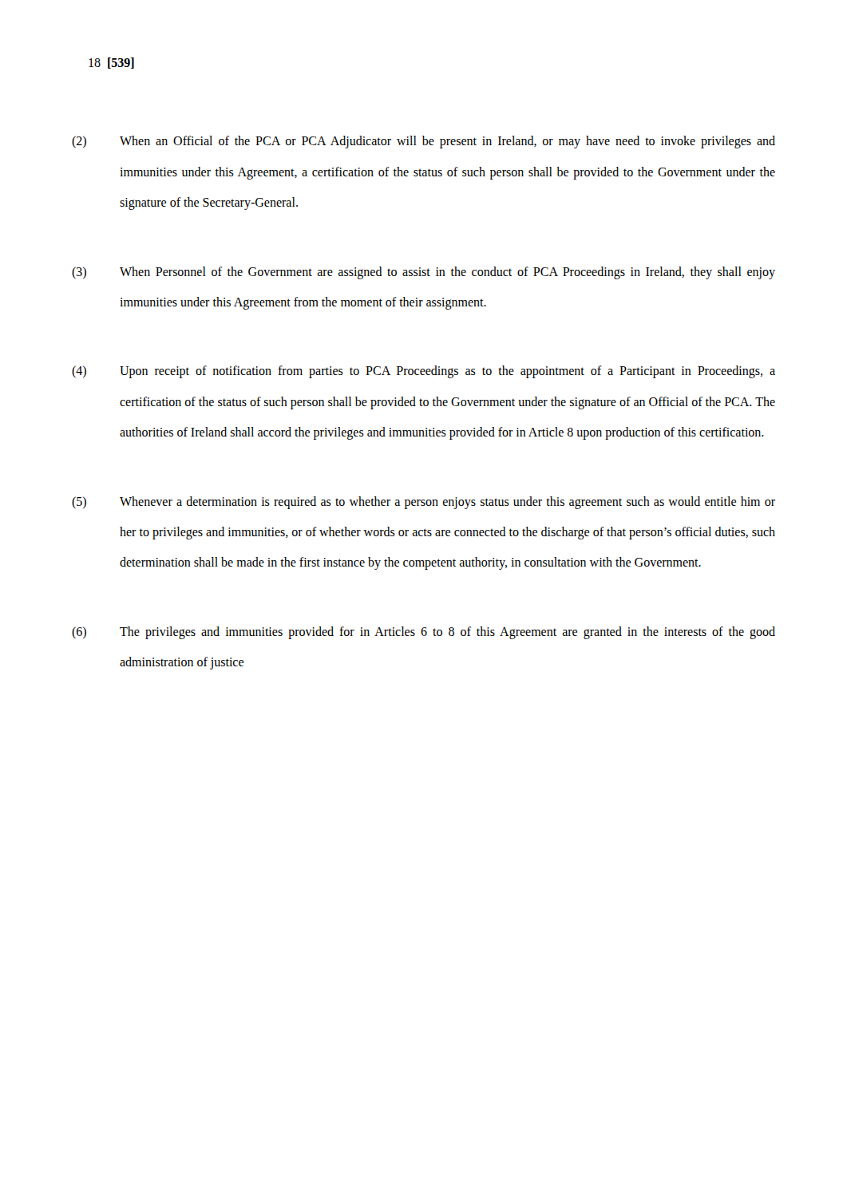18[539]
(2) When an Official of the PCA or PCA Adjudicator will be present in Ireland, or may have need to invoke privileges and immunities under this Agreement, a certification of the status of such person shall be provided to the Government under the signature of the Secretary-General.
(3) When Personnel of the Government are assigned to assist in the conduct of PCA Proceedings in Ireland, they shall enjoy immunities under this Agreement from the moment of their assignment.
(4) Upon receipt of notification from parties to PCA Proceedings as to the appointment of a Participant in Proceedings, a certification of the status of such person shall be provided to the Government under the signature of an Official of the PCA. The authorities of Ireland shall accord the privileges and immunities provided for in Article 8 upon production of this certification.
(5) Whenever a determination is required as to whether a person enjoys status under this agreement such as would entitle him or her to privileges and immunities, or of whether words or acts are connected to the discharge of that person’s official duties, such determination shall be made in the first instance by the competent authority, in consultation with the Government.
(6) The privileges and immunities provided for in Articles 6 to 8 of this Agreement are granted in the interests of the good administration of justice